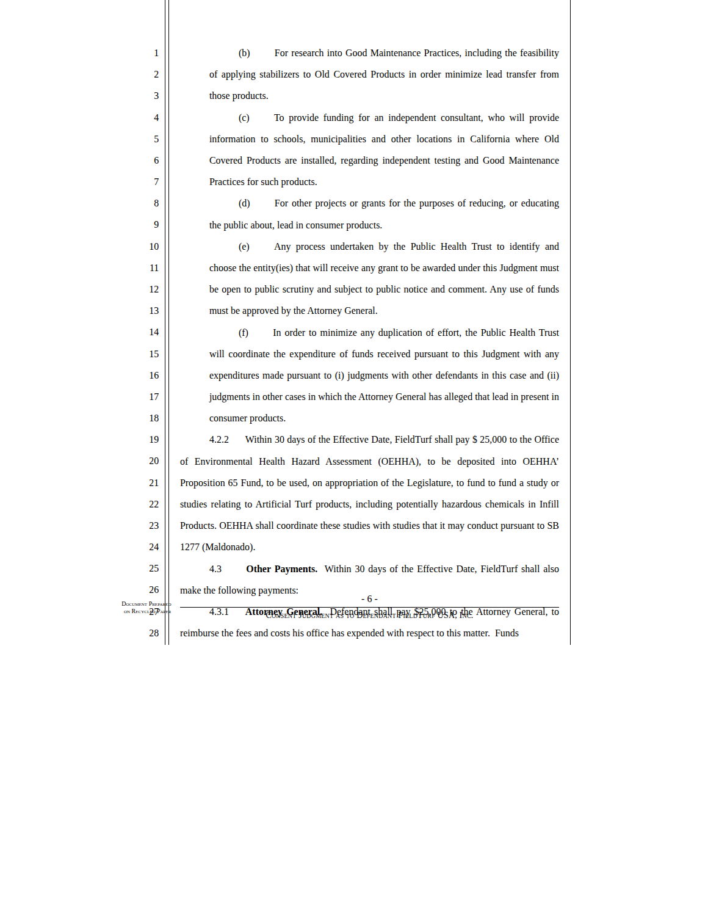1
2
3
4
5
6
7
8
9
10
11
12
13
14
15
16
17
18
19
20
21
22
23
24
25
26
27
28
(b) For research into Good Maintenance Practices, including the feasibility of applying stabilizers to Old Covered Products in order minimize lead transfer from those products.
(c) To provide funding for an independent consultant, who will provide information to schools, municipalities and other locations in California where Old Covered Products are installed, regarding independent testing and Good Maintenance Practices for such products.
(d) For other projects or grants for the purposes of reducing, or educating the public about, lead in consumer products.
(e) Any process undertaken by the Public Health Trust to identify and choose the entity(ies) that will receive any grant to be awarded under this Judgment must be open to public scrutiny and subject to public notice and comment. Any use of funds must be approved by the Attorney General.
(f) In order to minimize any duplication of effort, the Public Health Trust will coordinate the expenditure of funds received pursuant to this Judgment with any expenditures made pursuant to (i) judgments with other defendants in this case and (ii) judgments in other cases in which the Attorney General has alleged that lead in present in consumer products.
4.2.2 Within 30 days of the Effective Date, FieldTurf shall pay $ 25,000 to the Office of Environmental Health Hazard Assessment (OEHHA), to be deposited into OEHHA’ Proposition 65 Fund, to be used, on appropriation of the Legislature, to fund to fund a study or studies relating to Artificial Turf products, including potentially hazardous chemicals in Infill Products. OEHHA shall coordinate these studies with studies that it may conduct pursuant to SB 1277 (Maldonado).
4.3 Other Payments. Within 30 days of the Effective Date, FieldTurf shall also make the following payments:
4.3.1 Attorney General. Defendant shall pay $25,000 to the Attorney General, to reimburse the fees and costs his office has expended with respect to this matter. Funds
Document Prepared
on Recycled Paper
- 6 -
Consent Judgment as to Defendant FieldTurf USA, Inc.